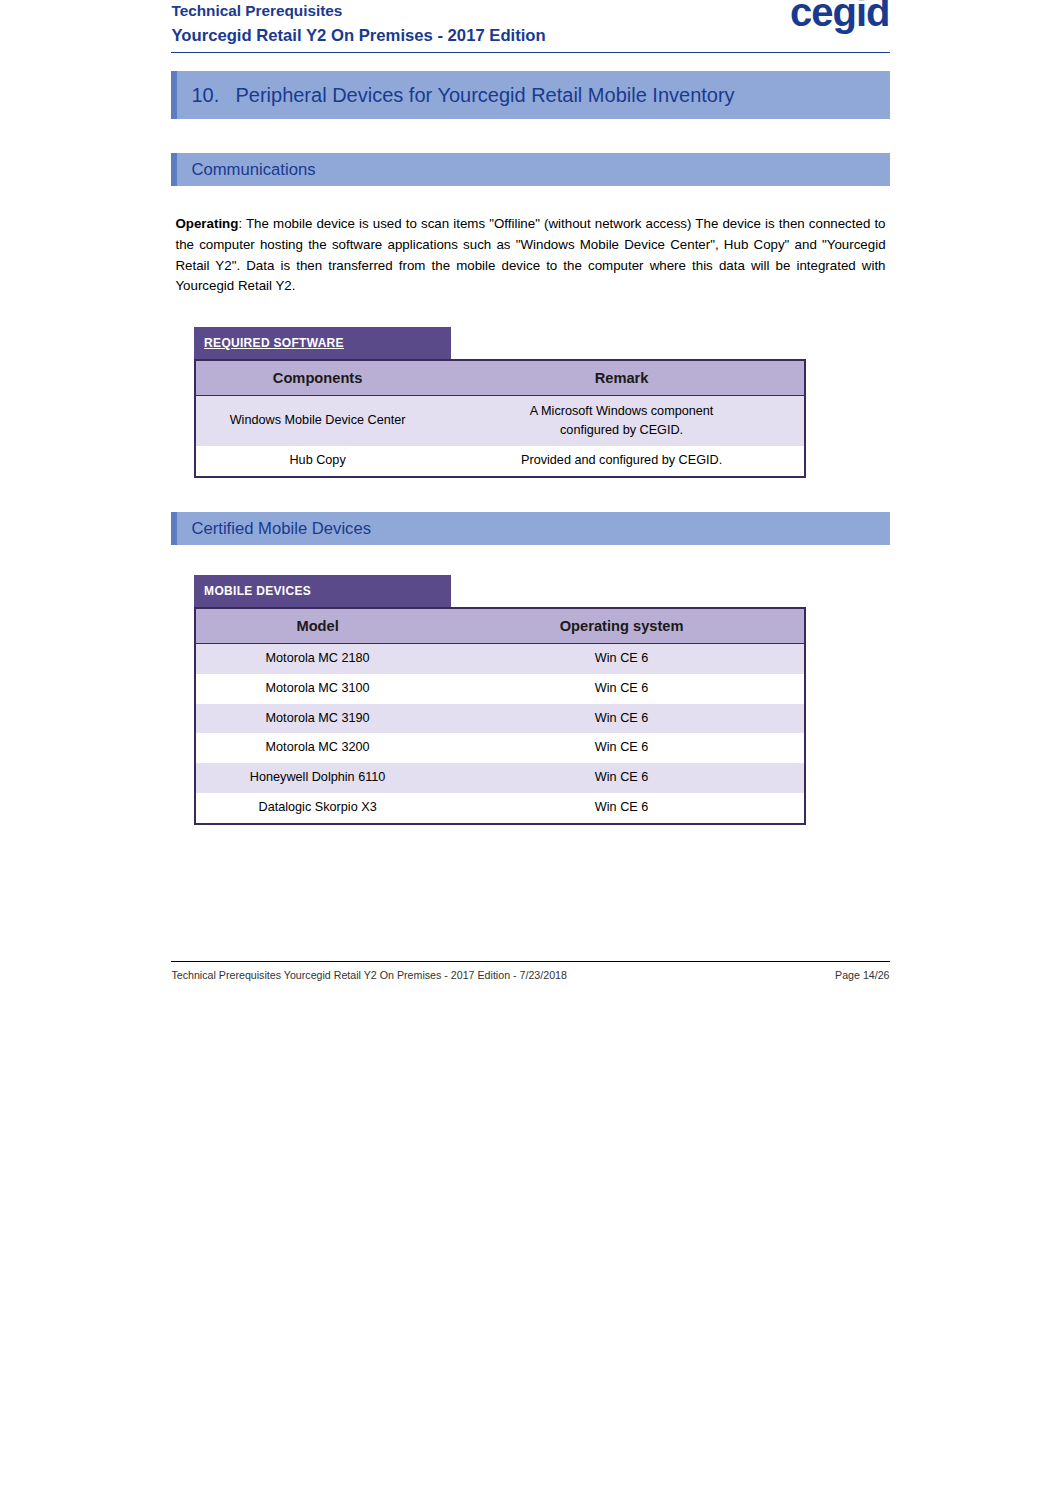Technical Prerequisites
Yourcegid Retail Y2 On Premises - 2017 Edition
cegid
10. Peripheral Devices for Yourcegid Retail Mobile Inventory
Communications
Operating: The mobile device is used to scan items "Offiline" (without network access) The device is then connected to the computer hosting the software applications such as "Windows Mobile Device Center", Hub Copy" and "Yourcegid Retail Y2". Data is then transferred from the mobile device to the computer where this data will be integrated with Yourcegid Retail Y2.
R EQUIRED SOFTWARE
| Components | Remark |
| --- | --- |
| Windows Mobile Device Center | A Microsoft Windows component configured by CEGID. |
| Hub Copy | Provided and configured by CEGID. |
Certified Mobile Devices
M OBILE D EVICES
| Model | Operating system |
| --- | --- |
| Motorola MC 2180 | Win CE 6 |
| Motorola MC 3100 | Win CE 6 |
| Motorola MC 3190 | Win CE 6 |
| Motorola MC 3200 | Win CE 6 |
| Honeywell Dolphin 6110 | Win CE 6 |
| Datalogic Skorpio X3 | Win CE 6 |
Technical Prerequisites Yourcegid Retail Y2 On Premises - 2017 Edition - 7/23/2018 Page 14/26